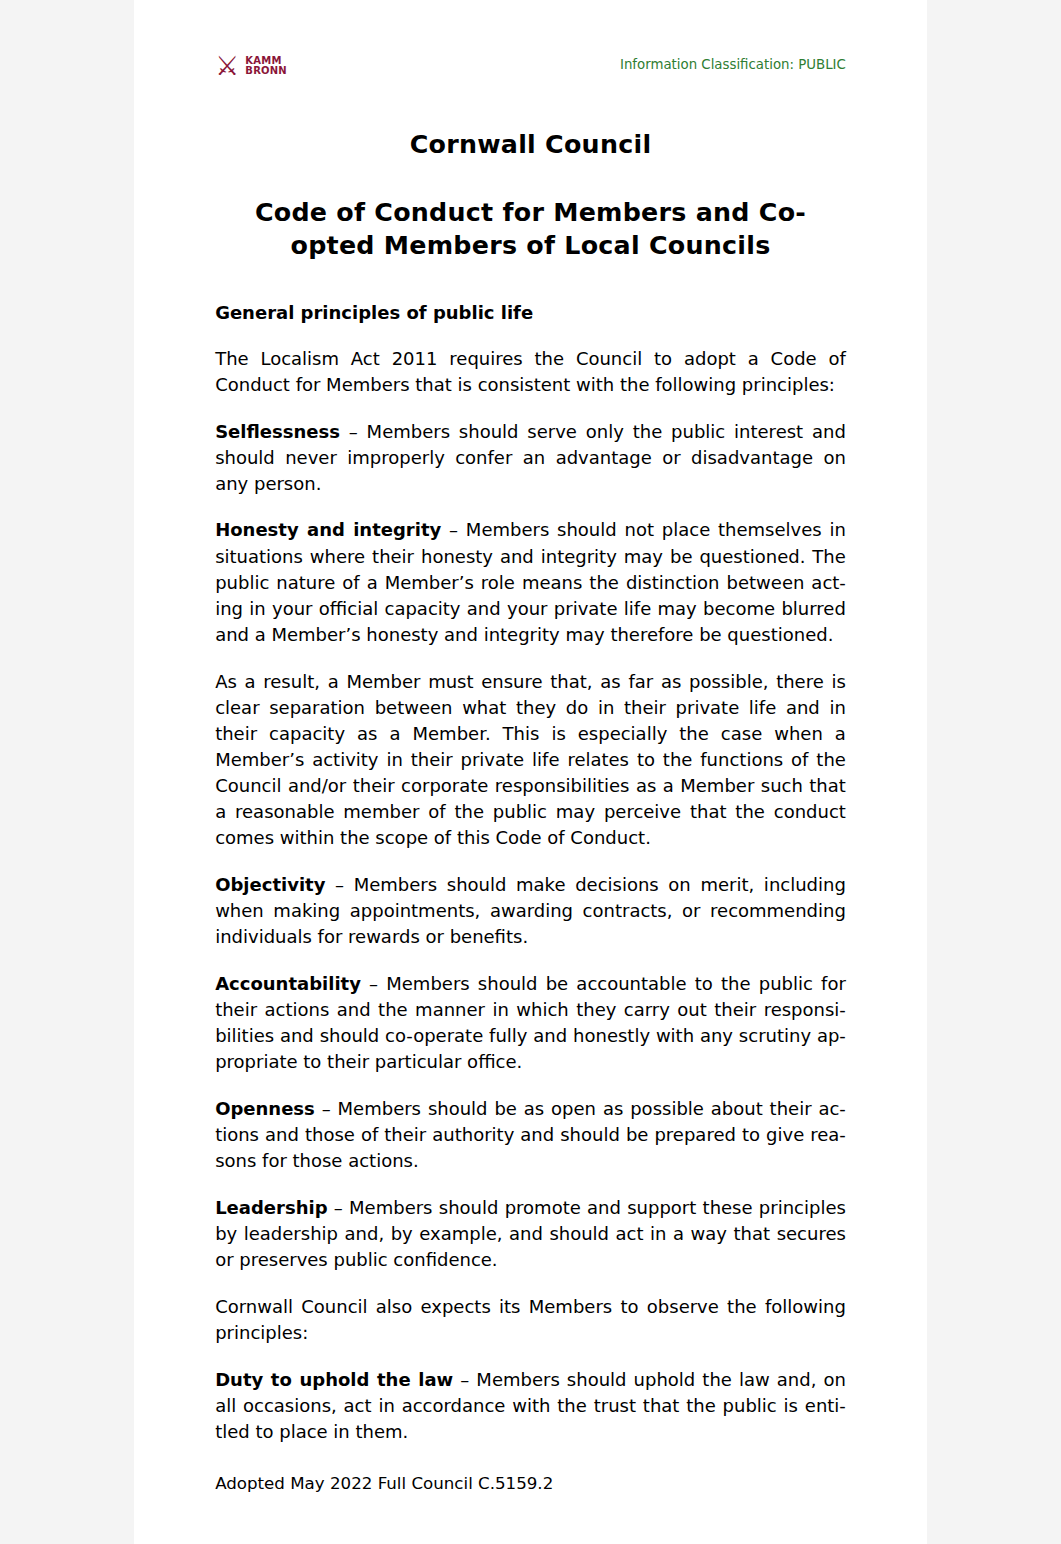⚔ KAMM
BRONN
Information Classification: PUBLIC
Cornwall Council
Code of Conduct for Members and Co-opted Members of Local Councils
General principles of public life
The Localism Act 2011 requires the Council to adopt a Code of Conduct for Members that is consistent with the following principles:
Selflessness – Members should serve only the public interest and should never improperly confer an advantage or disadvantage on any person.
Honesty and integrity – Members should not place themselves in situations where their honesty and integrity may be questioned. The public nature of a Member’s role means the distinction between acting in your official capacity and your private life may become blurred and a Member’s honesty and integrity may therefore be questioned.
As a result, a Member must ensure that, as far as possible, there is clear separation between what they do in their private life and in their capacity as a Member. This is especially the case when a Member’s activity in their private life relates to the functions of the Council and/or their corporate responsibilities as a Member such that a reasonable member of the public may perceive that the conduct comes within the scope of this Code of Conduct.
Objectivity – Members should make decisions on merit, including when making appointments, awarding contracts, or recommending individuals for rewards or benefits.
Accountability – Members should be accountable to the public for their actions and the manner in which they carry out their responsibilities and should co-operate fully and honestly with any scrutiny appropriate to their particular office.
Openness – Members should be as open as possible about their actions and those of their authority and should be prepared to give reasons for those actions.
Leadership – Members should promote and support these principles by leadership and, by example, and should act in a way that secures or preserves public confidence.
Cornwall Council also expects its Members to observe the following principles:
Duty to uphold the law – Members should uphold the law and, on all occasions, act in accordance with the trust that the public is entitled to place in them.
Adopted May 2022 Full Council C.5159.2